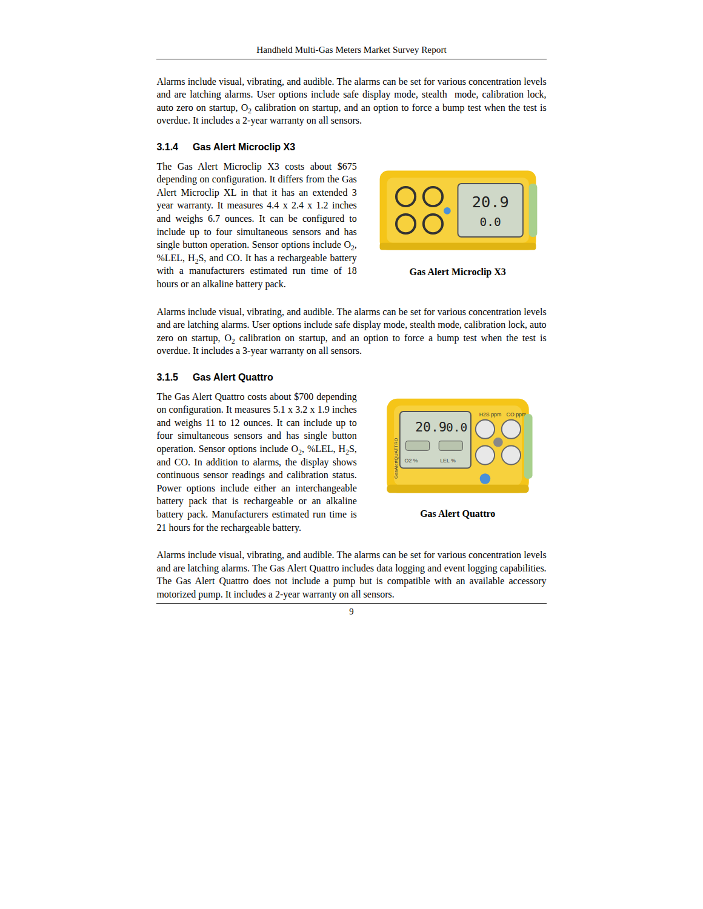Handheld Multi-Gas Meters Market Survey Report
Alarms include visual, vibrating, and audible. The alarms can be set for various concentration levels and are latching alarms. User options include safe display mode, stealth mode, calibration lock, auto zero on startup, O2 calibration on startup, and an option to force a bump test when the test is overdue. It includes a 2-year warranty on all sensors.
3.1.4 Gas Alert Microclip X3
Gas Alert Microclip X3
The Gas Alert Microclip X3 costs about $675 depending on configuration. It differs from the Gas Alert Microclip XL in that it has an extended 3 year warranty. It measures 4.4 x 2.4 x 1.2 inches and weighs 6.7 ounces. It can be configured to include up to four simultaneous sensors and has single button operation. Sensor options include O2, %LEL, H2S, and CO. It has a rechargeable battery with a manufacturers estimated run time of 18 hours or an alkaline battery pack.
Alarms include visual, vibrating, and audible. The alarms can be set for various concentration levels and are latching alarms. User options include safe display mode, stealth mode, calibration lock, auto zero on startup, O2 calibration on startup, and an option to force a bump test when the test is overdue. It includes a 3-year warranty on all sensors.
3.1.5 Gas Alert Quattro
Gas Alert Quattro
The Gas Alert Quattro costs about $700 depending on configuration. It measures 5.1 x 3.2 x 1.9 inches and weighs 11 to 12 ounces. It can include up to four simultaneous sensors and has single button operation. Sensor options include O2, %LEL, H2S, and CO. In addition to alarms, the display shows continuous sensor readings and calibration status. Power options include either an interchangeable battery pack that is rechargeable or an alkaline battery pack. Manufacturers estimated run time is 21 hours for the rechargeable battery.
Alarms include visual, vibrating, and audible. The alarms can be set for various concentration levels and are latching alarms. The Gas Alert Quattro includes data logging and event logging capabilities. The Gas Alert Quattro does not include a pump but is compatible with an available accessory motorized pump. It includes a 2-year warranty on all sensors.
9